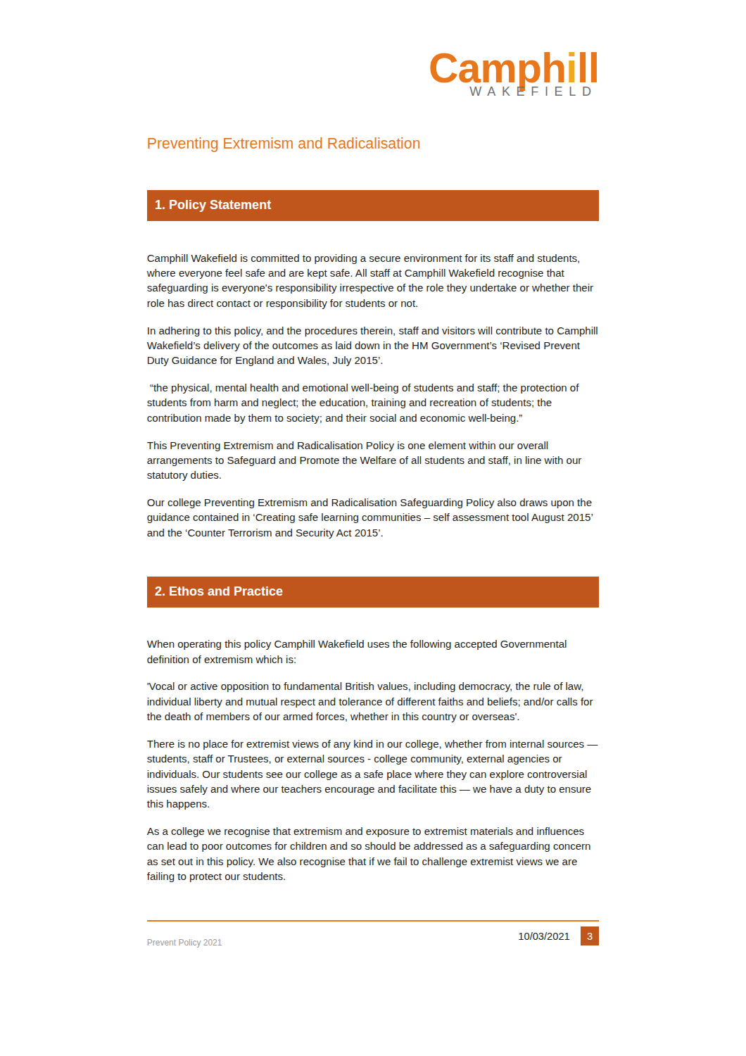Camphill
WAKEFIELD
Preventing Extremism and Radicalisation
1. Policy Statement
Camphill Wakefield is committed to providing a secure environment for its staff and students, where everyone feel safe and are kept safe. All staff at Camphill Wakefield recognise that safeguarding is everyone's responsibility irrespective of the role they undertake or whether their role has direct contact or responsibility for students or not.
In adhering to this policy, and the procedures therein, staff and visitors will contribute to Camphill Wakefield’s delivery of the outcomes as laid down in the HM Government’s ‘Revised Prevent Duty Guidance for England and Wales, July 2015’.
“the physical, mental health and emotional well-being of students and staff; the protection of students from harm and neglect; the education, training and recreation of students; the contribution made by them to society; and their social and economic well-being.”
This Preventing Extremism and Radicalisation Policy is one element within our overall arrangements to Safeguard and Promote the Welfare of all students and staff, in line with our statutory duties.
Our college Preventing Extremism and Radicalisation Safeguarding Policy also draws upon the guidance contained in ‘Creating safe learning communities – self assessment tool August 2015’ and the ‘Counter Terrorism and Security Act 2015’.
2. Ethos and Practice
When operating this policy Camphill Wakefield uses the following accepted Governmental definition of extremism which is:
'Vocal or active opposition to fundamental British values, including democracy, the rule of law, individual liberty and mutual respect and tolerance of different faiths and beliefs; and/or calls for the death of members of our armed forces, whether in this country or overseas'.
There is no place for extremist views of any kind in our college, whether from internal sources — students, staff or Trustees, or external sources - college community, external agencies or individuals. Our students see our college as a safe place where they can explore controversial issues safely and where our teachers encourage and facilitate this — we have a duty to ensure this happens.
As a college we recognise that extremism and exposure to extremist materials and influences can lead to poor outcomes for children and so should be addressed as a safeguarding concern as set out in this policy. We also recognise that if we fail to challenge extremist views we are failing to protect our students.
Prevent Policy 2021
10/03/2021 3